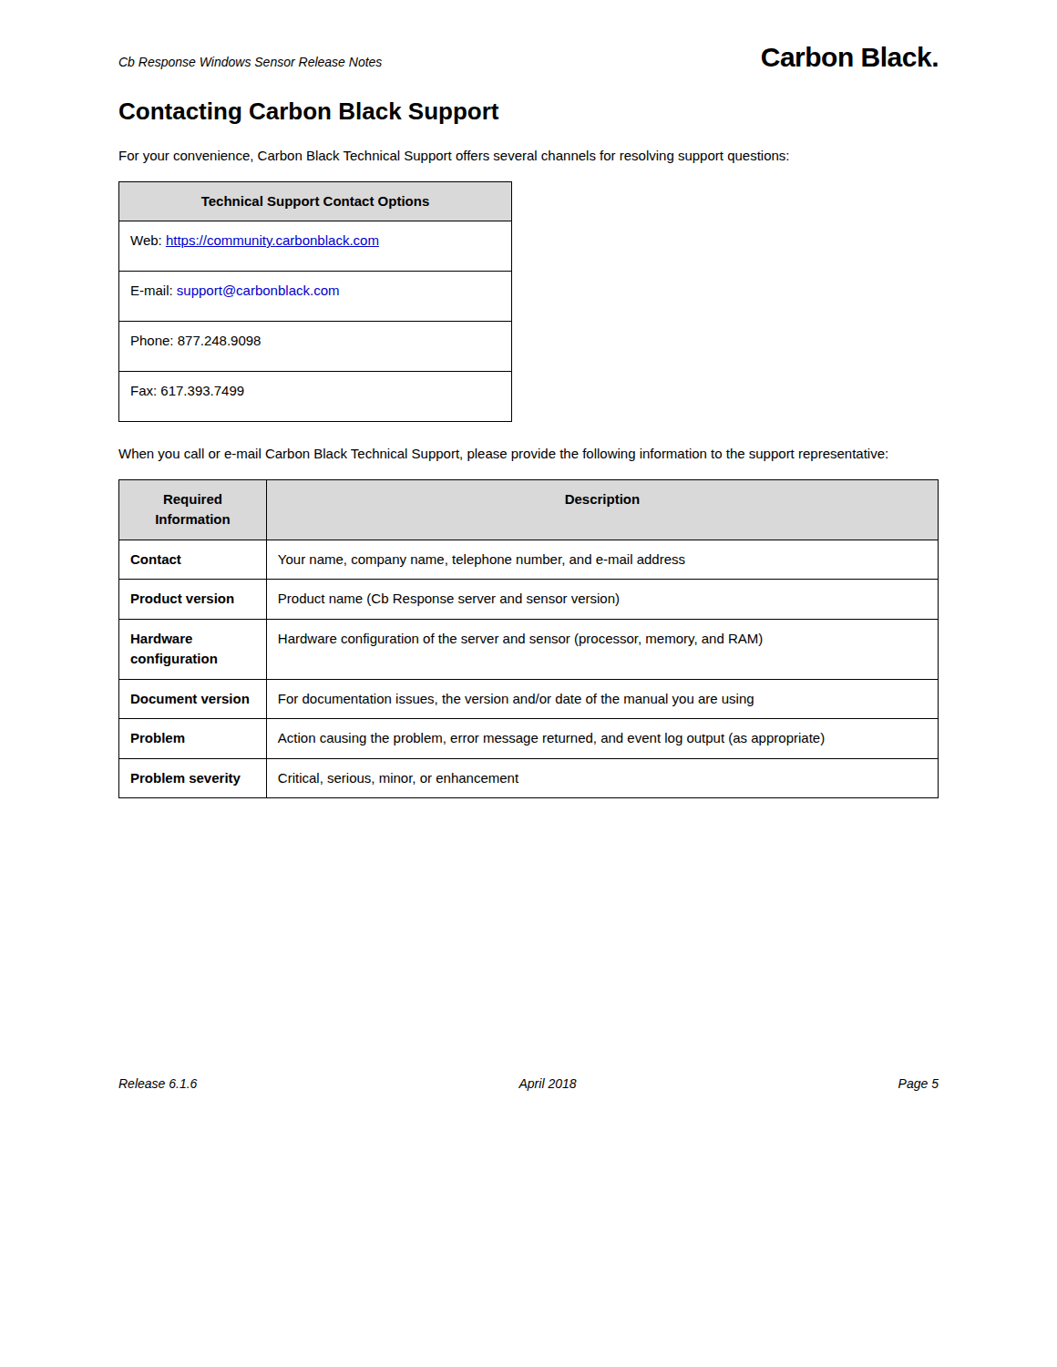Cb Response Windows Sensor Release Notes
Carbon Black.
Contacting Carbon Black Support
For your convenience, Carbon Black Technical Support offers several channels for resolving support questions:
| Technical Support Contact Options |
| --- |
| Web: https://community.carbonblack.com |
| E-mail: support@carbonblack.com |
| Phone: 877.248.9098 |
| Fax: 617.393.7499 |
When you call or e-mail Carbon Black Technical Support, please provide the following information to the support representative:
| Required Information | Description |
| --- | --- |
| Contact | Your name, company name, telephone number, and e-mail address |
| Product version | Product name (Cb Response server and sensor version) |
| Hardware configuration | Hardware configuration of the server and sensor (processor, memory, and RAM) |
| Document version | For documentation issues, the version and/or date of the manual you are using |
| Problem | Action causing the problem, error message returned, and event log output (as appropriate) |
| Problem severity | Critical, serious, minor, or enhancement |
Release 6.1.6
April 2018
Page 5